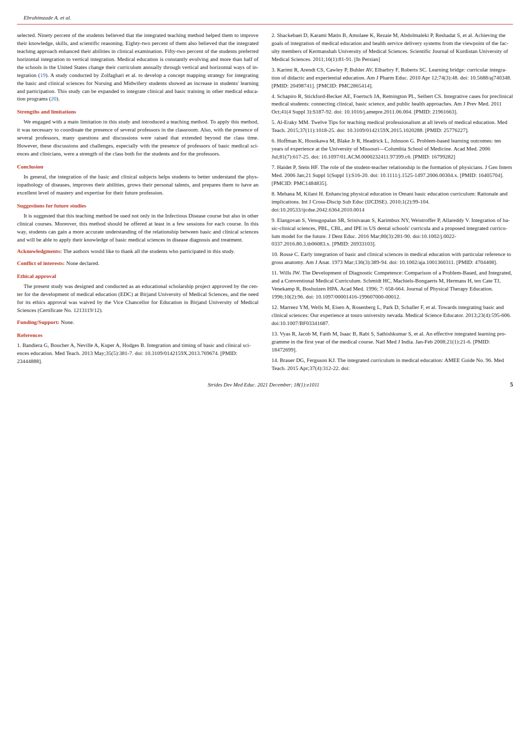Ebrahimzade A. et al.
selected. Ninety percent of the students believed that the integrated teaching method helped them to improve their knowledge, skills, and scientific reasoning. Eighty-two percent of them also believed that the integrated teaching approach enhanced their abilities in clinical examination. Fifty-two percent of the students preferred horizontal integration to vertical integration. Medical education is constantly evolving and more than half of the schools in the United States change their curriculum annually through vertical and horizontal ways of integration (19). A study conducted by Zolfaghari et al. to develop a concept mapping strategy for integrating the basic and clinical sciences for Nursing and Midwifery students showed an increase in students' learning and participation. This study can be expanded to integrate clinical and basic training in other medical education programs (20).
Strengths and limitations
We engaged with a main limitation in this study and introduced a teaching method. To apply this method, it was necessary to coordinate the presence of several professors in the classroom. Also, with the presence of several professors, many questions and discussions were raised that extended beyond the class time. However, these discussions and challenges, especially with the presence of professors of basic medical sciences and clinicians, were a strength of the class both for the students and for the professors.
Conclusion
In general, the integration of the basic and clinical subjects helps students to better understand the physiopathology of diseases, improves their abilities, grows their personal talents, and prepares them to have an excellent level of mastery and expertise for their future profession.
Suggestions for future studies
It is suggested that this teaching method be used not only in the Infectious Disease course but also in other clinical courses. Moreover, this method should be offered at least in a few sessions for each course. In this way, students can gain a more accurate understanding of the relationship between basic and clinical sciences and will be able to apply their knowledge of basic medical sciences in disease diagnosis and treatment.
Acknowledgments: The authors would like to thank all the students who participated in this study.
Conflict of interests: None declared.
Ethical approval
The present study was designed and conducted as an educational scholarship project approved by the center for the development of medical education (EDC) at Birjand University of Medical Sciences, and the need for its ethics approval was waived by the Vice Chancellor for Education in Birjand University of Medical Sciences (Certificate No. 1213119/12).
Funding/Support: None.
References
1. Bandiera G, Boucher A, Neville A, Kuper A, Hodges B. Integration and timing of basic and clinical sciences education. Med Teach. 2013 May;35(5):381-7. doi: 10.3109/0142159X.2013.769674. [PMID: 23444888].
2. Shackebaei D, Karami Matin B, Amolaee K, Rezaie M, Abdolmaleki P, Reshadat S, et al. Achieving the goals of integration of medical education and health service delivery systems from the viewpoint of the faculty members of Kermanshah University of Medical Sciences. Scientific Journal of Kurdistan University of Medical Sciences. 2011;16(1):81-91. [In Persian]
3. Karimi R, Arendt CS, Cawley P, Buhler AV, Elbarbry F, Roberts SC. Learning bridge: curricular integration of didactic and experiential education. Am J Pharm Educ. 2010 Apr 12;74(3):48. doi: 10.5688/aj740348. [PMID: 20498741]. [PMCID: PMC2865414].
4. Schapiro R, Stickford-Becker AE, Foertsch JA, Remington PL, Seibert CS. Integrative cases for preclinical medical students: connecting clinical, basic science, and public health approaches. Am J Prev Med. 2011 Oct;41(4 Suppl 3):S187-92. doi: 10.1016/j.amepre.2011.06.004. [PMID: 21961663].
5. Al-Eraky MM. Twelve Tips for teaching medical professionalism at all levels of medical education. Med Teach. 2015;37(11):1018-25. doi: 10.3109/0142159X.2015.1020288. [PMID: 25776227].
6. Hoffman K, Hosokawa M, Blake Jr R, Headrick L, Johnson G. Problem-based learning outcomes: ten years of experience at the University of Missouri—Columbia School of Medicine. Acad Med. 2006 Jul;81(7):617-25. doi: 10.1097/01.ACM.0000232411.97399.c6. [PMID: 16799282]
7. Haidet P, Stein HF. The role of the student-teacher relationship in the formation of physicians. J Gen Intern Med. 2006 Jan;21 Suppl 1(Suppl 1):S16-20. doi: 10.1111/j.1525-1497.2006.00304.x. [PMID: 16405704]. [PMCID: PMC1484835].
8. Mehana M, Kilani H. Enhancing physical education in Omani basic education curriculum: Rationale and implications. Int J Cross-Discip Sub Educ (IJCDSE). 2010;1(2):99-104. doi:10.20533/ijcdse.2042.6364.2010.0014
9. Elangovan S, Venugopalan SR, Srinivasan S, Karimbux NY, Weistroffer P, Allareddy V. Integration of basic-clinical sciences, PBL, CBL, and IPE in US dental schools' curricula and a proposed integrated curriculum model for the future. J Dent Educ. 2016 Mar;80(3):281-90. doi:10.1002/j.0022-0337.2016.80.3.tb06083.x. [PMID: 26933103].
10. Rosse C. Early integration of basic and clinical sciences in medical education with particular reference to gross anatomy. Am J Anat. 1973 Mar;136(3):389-94. doi: 10.1002/aja.1001360311. [PMID: 4704408].
11. Wills JW. The Development of Diagnostic Competence: Comparison of a Problem-Based, and Integrated, and a Conventional Medical Curriculum. Schmidt HC, Machiels-Bongaerts M, Hermans H, ten Cate TJ, Venekamp R, Boshuizen HPA. Acad Med. 1996; 7: 658-664. Journal of Physical Therapy Education. 1996;10(2):96. doi: 10.1097/00001416-199607000-00012.
12. Marreez YM, Wells M, Eisen A, Rosenberg L, Park D, Schaller F, et al. Towards integrating basic and clinical sciences: Our experience at touro university nevada. Medical Science Educator. 2013;23(4):595-606. doi:10.1007/BF03341687.
13. Vyas R, Jacob M, Faith M, Isaac B, Rabi S, Sathishkumar S, et al. An effective integrated learning programme in the first year of the medical course. Natl Med J India. Jan-Feb 2008;21(1):21-6. [PMID: 18472699].
14. Brauer DG, Ferguson KJ. The integrated curriculum in medical education: AMEE Guide No. 96. Med Teach. 2015 Apr;37(4):312-22. doi:
Strides Dev Med Educ. 2021 December; 18(1):e1011 5